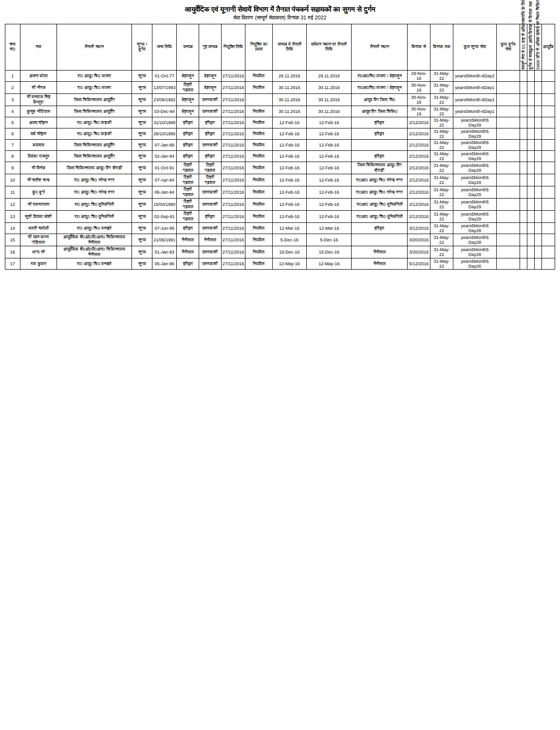आयुर्वेदिक एवं यूनानी सेवायें विभाग में तैनात पंचकर्म सहायकों का सुगम से दुर्गम
सेवा विवरण (सम्पूर्ण सेवाकाल) दिनांक 31 मई 2022
| क्रम सं0 | नाम | तैनाती स्थान | सुगम / दुर्गम | जन्म तिथि | जनपद | गृह जनपद | नियुक्ति तिथि | नियुक्ति का प्रभाव | जनपद में तैनाती तिथि | वर्तमान स्थान पर तैनाती तिथि | तैनाती स्थान | दिनांक से | दिनांक तक | कुल सुगम सेवा | कुल दुर्गम सेवा | सम्पूर्ण सेवा में 01 माह से अधिकतमावधि के लिये गये अवकाशों की अवधि दिनांक | दुर्गम में सम्बद्धता अवधि दिनांक से दिनांक तक | 5000 फीट से अधिक ऊंचाई पर स्थित चिकित्सालय | आयुर्वेद |
| --- | --- | --- | --- | --- | --- | --- | --- | --- | --- | --- | --- | --- | --- | --- | --- | --- | --- | --- | --- |
| 1 | अंजना कोला | रा0 आयु0 चि0 माजरा | सुगम | 01-Oct-77 | देहरादून | देहरादून | 27/11/2016 | नियमित | 29.11.2016 | 29.11.2016 | रा0आ0चि0 माजरा / देहरादून | 29-Nov-16 | 31-May-22 | years5Month-6Day2 | | | | | |
| 2 | श्री नीरज | रा0 आयु0 चि0 माजरा | सुगम | 13/07/1993 | टिहरी गढ़वाल | देहरादून | 27/11/2016 | नियमित | 30.11.2016 | 30.11.2016 | रा0आ0चि0 माजरा / देहरादून | 30-Nov-16 | 31-May-22 | years5Month-6Day1 | | | | | |
| 3 | श्री मनमाज सिंह कैन्तुरा | जिला चिकित्सालय आयुर्विंग | सुगम | 23/09/1992 | देहरादून | उत्तरकाशी | 27/11/2016 | | 30.11.2016 | 30.11.2016 | आयुष विंग जिला चि0 | 30-Nov-16 | 31-May-22 | years5Month-6Day1 | | | | | |
| 4 | कुसुम नौटियाल | जिला चिकित्सालय आयुर्विंग | सुगम | 03-Dec-94 | देहरादून | उत्तरकाशी | 27/11/2016 | नियमित | 30.11.2016 | 30.11.2016 | आयुष विंग जिला चिकि0 | 30-Nov-16 | 31-May-22 | years5Month-6Day1 | | | | | |
| 5 | अजय चौहान | रा0 आयु0 चि0 रूड़की | सुगम | 31/10/1989 | हरिद्वार | हरिद्वार | 27/11/2016 | नियमित | 12-Feb-16 | 12-Feb-16 | हरिद्वार | 2/12/2016 | 31-May-22 | years5Month5 Day29 | | | | | |
| 6 | वर्षा चौहान | रा0 आयु0 चि0 रूड़की | सुगम | 28/10/1995 | हरिद्वार | हरिद्वार | 27/11/2016 | नियमित | 12-Feb-16 | 12-Feb-16 | हरिद्वार | 2/12/2016 | 31-May-22 | years5Month5 Day29 | | | | | |
| 7 | दयावाल | जिला चिकित्सालय आयुर्विंग | सुगम | 07-Jan-89 | हरिद्वार | उत्तरकाशी | 27/11/2016 | नियमित | 12-Feb-16 | 12-Feb-16 | | 2/12/2016 | 31-May-22 | years5Month5 Day29 | | | | | |
| 8 | प्रियंका राजपूत | जिला चिकित्सालय आयुर्विंग | सुगम | 02-Jan-94 | हरिद्वार | हरिद्वार | 27/11/2016 | नियमित | 12-Feb-16 | 12-Feb-16 | हरिद्वार | 2/12/2016 | 31-May-22 | years5Month5 Day29 | | | | | |
| 9 | श्री विनोद | जिला चिकित्सालय आयु0 विंग बौराड़ी | सुगम | 01-Oct-91 | टिहरी गढ़वाल | टिहरी गढ़वाल | 27/11/2016 | नियमित | 12-Feb-16 | 12-Feb-16 | जिला चिकित्सालय आयु0 विंग बौराड़ी | 2/12/2016 | 31-May-22 | years5Month5 Day29 | | | | | |
| 10 | श्री सतीश चन्द | रा0 आयु0 चि0 नरेन्द्र नगर | सुगम | 07-Apr-94 | टिहरी गढ़वाल | टिहरी गढ़वाल | 27/11/2016 | नियमित | 12-Feb-16 | 12-Feb-16 | रा0आ0 आयु0 चि0 नरेन्द्र नगर | 2/12/2016 | 31-May-22 | years5Month5 Day29 | | | | | |
| 11 | कु0 दुर्गा | रा0 आयु0 चि0 नरेन्द्र नगर | सुगम | 06-Jan-94 | टिहरी गढ़वाल | उत्तरकाशी | 27/11/2016 | नियमित | 12-Feb-16 | 12-Feb-16 | रा0आ0 आयु0 चि0 नरेन्द्र नगर | 2/12/2016 | 31-May-22 | years5Month5 Day29 | | | | | |
| 12 | श्री रामनारायण | रा0 आयु0 चि0 मुनिकीरेती | सुगम | 15/04/1980 | टिहरी गढ़वाल | उत्तरकाशी | 27/11/2016 | नियमित | 12-Feb-16 | 12-Feb-16 | रा0आ0 आयु0 चि0 मुनिकीरेती | 2/12/2016 | 31-May-22 | years5Month5 Day29 | | | | | |
| 13 | सुश्री प्रियंका जोशी | रा0 आयु0 चि0 मुनिकीरेती | सुगम | 02-Sep-91 | टिहरी गढ़वाल | हरिद्वार | 27/11/2016 | नियमित | 12-Feb-16 | 12-Feb-16 | रा0आ0 आयु0 चि0 मुनिकीरेती | 2/12/2016 | 31-May-22 | years5Month5 Day29 | | | | | |
| 14 | भारती चमोली | रा0 आयु0 चि0 मनखरे | सुगम | 07-Jun-95 | हरिद्वार | उत्तरकाशी | 27/11/2016 | नियमित | 12-Mar-16 | 12-Mar-16 | हरिद्वार | 3/12/2016 | 31-May-22 | years5Month5 Day28 | | | | | |
| 15 | श्री पवन कान्त गोदियाल | आयुर्वेदिक बी0ओ0पी0आर0 चिकित्सालय नैनीताल | सुगम | 21/06/1991 | नैनीताल | नैनीताल | 27/11/2016 | नियमित | 5-Dec-16 | 5-Dec-16 | | 3/20/2016 | 31-May-22 | years5Month5 Day28 | | | | | |
| 16 | भाग्य श्री | आयुर्वेदिक बी0ओ0पी0आर0 चिकित्सालय नैनीताल | सुगम | 01-Jan-93 | नैनीताल | उत्तरकाशी | 27/11/2016 | नियमित | 15-Dec-16 | 15-Dec-16 | नैनीताल | 3/20/2016 | 31-May-22 | years5Month5 Day28 | | | | | |
| 17 | राम कुमार | रा0 आयु0 चि0 मनखरे | सुगम | 05-Jan-96 | हरिद्वार | उत्तरकाशी | 27/11/2016 | नियमित | 12-May-16 | 12-May-16 | नैनीताल | 5/12/2016 | 31-May-22 | years5Month5 Day26 | | | | | |